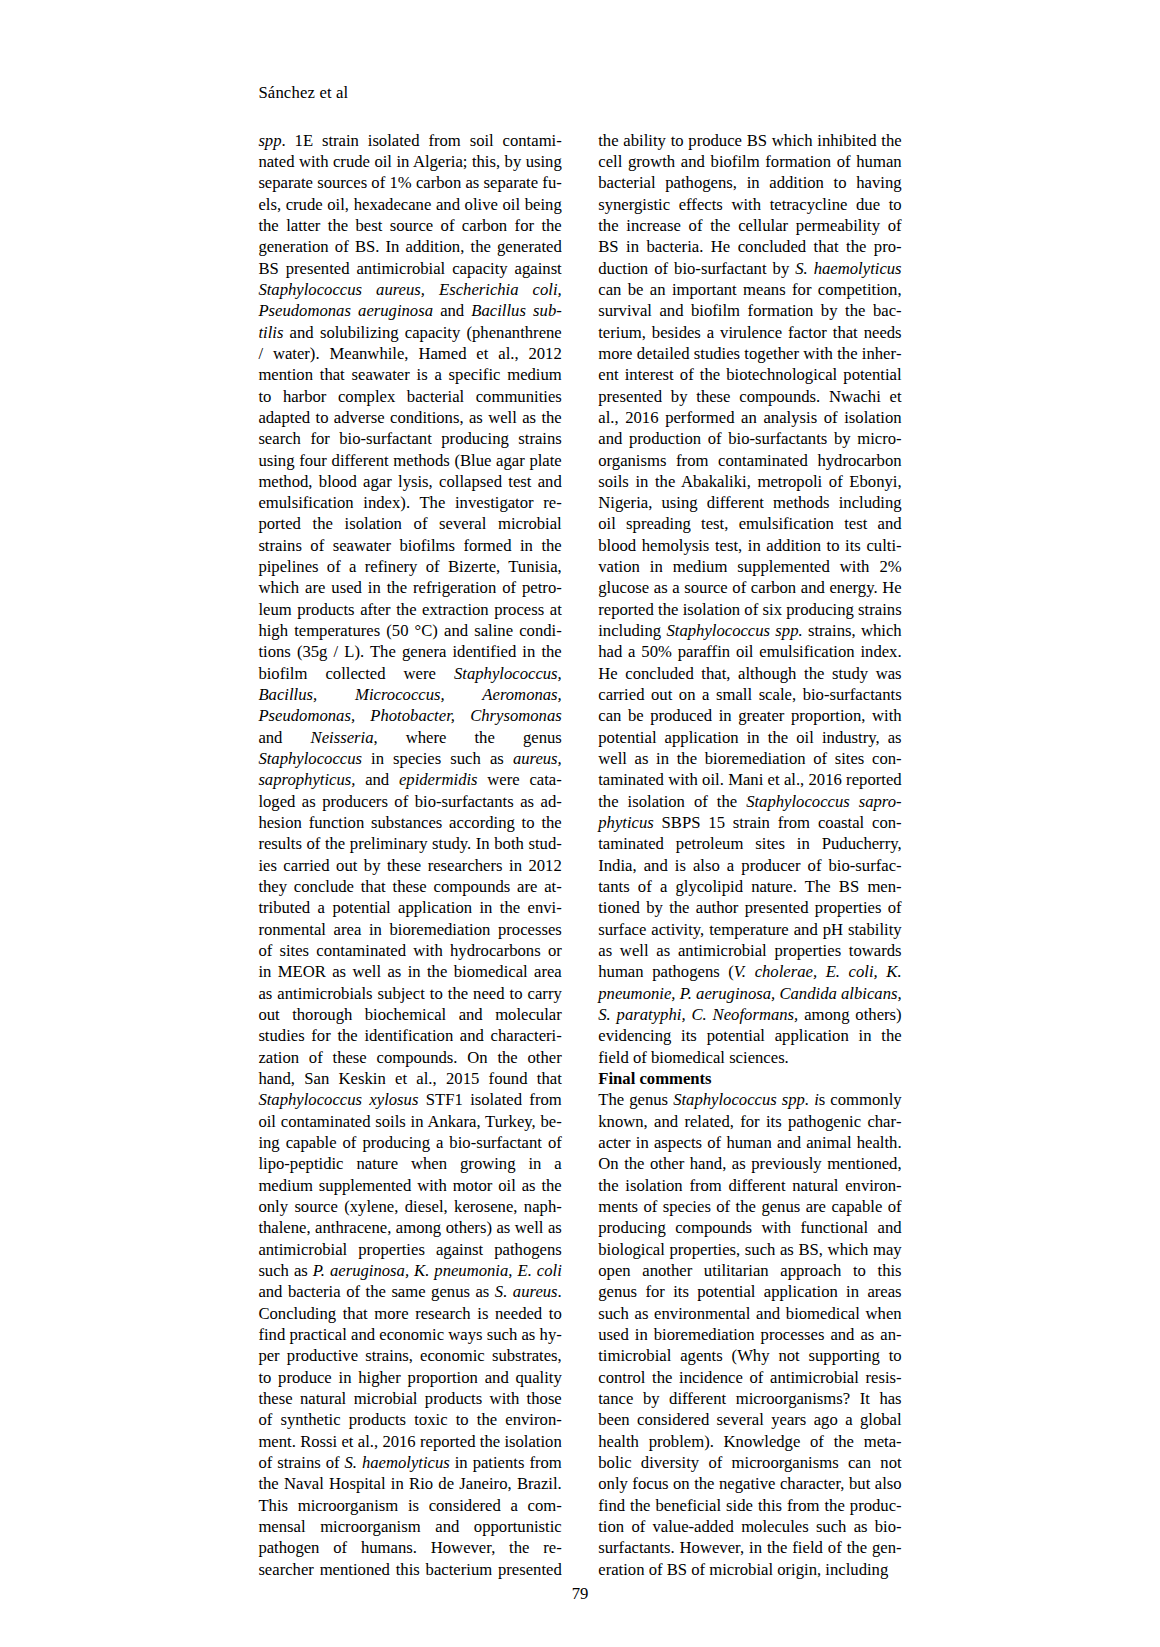Sánchez et al
spp. 1E strain isolated from soil contaminated with crude oil in Algeria; this, by using separate sources of 1% carbon as separate fuels, crude oil, hexadecane and olive oil being the latter the best source of carbon for the generation of BS. In addition, the generated BS presented antimicrobial capacity against Staphylococcus aureus, Escherichia coli, Pseudomonas aeruginosa and Bacillus subtilis and solubilizing capacity (phenanthrene / water). Meanwhile, Hamed et al., 2012 mention that seawater is a specific medium to harbor complex bacterial communities adapted to adverse conditions, as well as the search for bio-surfactant producing strains using four different methods (Blue agar plate method, blood agar lysis, collapsed test and emulsification index). The investigator reported the isolation of several microbial strains of seawater biofilms formed in the pipelines of a refinery of Bizerte, Tunisia, which are used in the refrigeration of petroleum products after the extraction process at high temperatures (50 °C) and saline conditions (35g / L). The genera identified in the biofilm collected were Staphylococcus, Bacillus, Micrococcus, Aeromonas, Pseudomonas, Photobacter, Chrysomonas and Neisseria, where the genus Staphylococcus in species such as aureus, saprophyticus, and epidermidis were cataloged as producers of bio-surfactants as adhesion function substances according to the results of the preliminary study. In both studies carried out by these researchers in 2012 they conclude that these compounds are attributed a potential application in the environmental area in bioremediation processes of sites contaminated with hydrocarbons or in MEOR as well as in the biomedical area as antimicrobials subject to the need to carry out thorough biochemical and molecular studies for the identification and characterization of these compounds. On the other hand, San Keskin et al., 2015 found that Staphylococcus xylosus STF1 isolated from oil contaminated soils in Ankara, Turkey, being capable of producing a bio-surfactant of lipo-peptidic nature when growing in a medium supplemented with motor oil as the only source (xylene, diesel, kerosene, naphthalene, anthracene, among others) as well as antimicrobial properties against pathogens such as P. aeruginosa, K. pneumonia, E. coli and bacteria of the same genus as S. aureus. Concluding that more research is needed to find practical and economic ways such as hyper productive strains, economic substrates, to produce in higher proportion and quality these natural microbial products with those of synthetic products toxic to the environment. Rossi et al., 2016 reported the isolation of strains of S. haemolyticus in patients from the Naval Hospital in Rio de Janeiro, Brazil. This microorganism is considered a commensal microorganism and opportunistic pathogen of humans. However, the researcher mentioned this bacterium presented the ability to produce BS which inhibited the cell growth and biofilm formation of human bacterial pathogens, in addition to having synergistic effects with tetracycline due to the increase of the cellular permeability of BS in bacteria. He concluded that the production of bio-surfactant by S. haemolyticus can be an important means for competition, survival and biofilm formation by the bacterium, besides a virulence factor that needs more detailed studies together with the inherent interest of the biotechnological potential presented by these compounds. Nwachi et al., 2016 performed an analysis of isolation and production of bio-surfactants by microorganisms from contaminated hydrocarbon soils in the Abakaliki, metropoli of Ebonyi, Nigeria, using different methods including oil spreading test, emulsification test and blood hemolysis test, in addition to its cultivation in medium supplemented with 2% glucose as a source of carbon and energy. He reported the isolation of six producing strains including Staphylococcus spp. strains, which had a 50% paraffin oil emulsification index. He concluded that, although the study was carried out on a small scale, bio-surfactants can be produced in greater proportion, with potential application in the oil industry, as well as in the bioremediation of sites contaminated with oil. Mani et al., 2016 reported the isolation of the Staphylococcus saprophyticus SBPS 15 strain from coastal contaminated petroleum sites in Puducherry, India, and is also a producer of bio-surfactants of a glycolipid nature. The BS mentioned by the author presented properties of surface activity, temperature and pH stability as well as antimicrobial properties towards human pathogens (V. cholerae, E. coli, K. pneumonie, P. aeruginosa, Candida albicans, S. paratyphi, C. Neoformans, among others) evidencing its potential application in the field of biomedical sciences.
Final comments
The genus Staphylococcus spp. is commonly known, and related, for its pathogenic character in aspects of human and animal health. On the other hand, as previously mentioned, the isolation from different natural environments of species of the genus are capable of producing compounds with functional and biological properties, such as BS, which may open another utilitarian approach to this genus for its potential application in areas such as environmental and biomedical when used in bioremediation processes and as antimicrobial agents (Why not supporting to control the incidence of antimicrobial resistance by different microorganisms? It has been considered several years ago a global health problem). Knowledge of the metabolic diversity of microorganisms can not only focus on the negative character, but also find the beneficial side this from the production of value-added molecules such as bio-surfactants. However, in the field of the generation of BS of microbial origin, including
79